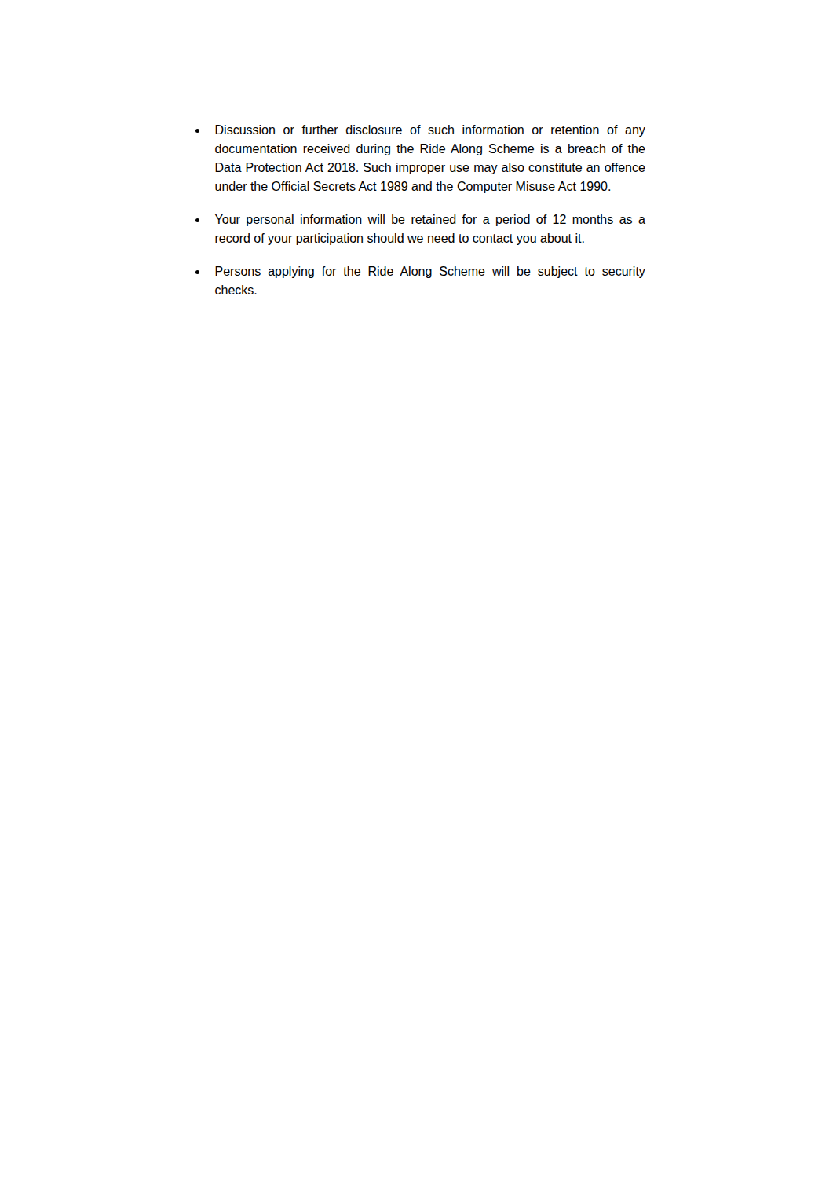Discussion or further disclosure of such information or retention of any documentation received during the Ride Along Scheme is a breach of the Data Protection Act 2018. Such improper use may also constitute an offence under the Official Secrets Act 1989 and the Computer Misuse Act 1990.
Your personal information will be retained for a period of 12 months as a record of your participation should we need to contact you about it.
Persons applying for the Ride Along Scheme will be subject to security checks.